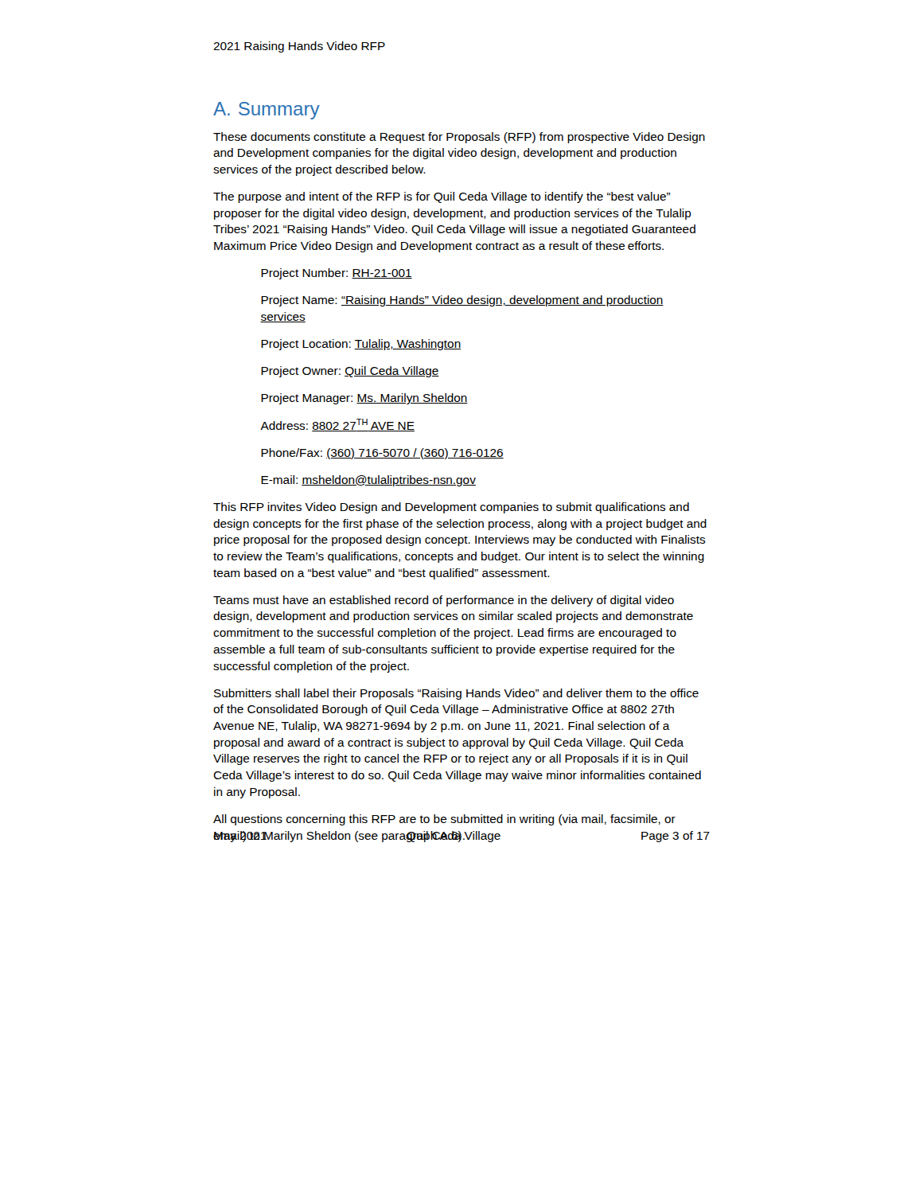2021 Raising Hands Video RFP
A. Summary
These documents constitute a Request for Proposals (RFP) from prospective Video Design and Development companies for the digital video design, development and production services of the project described below.
The purpose and intent of the RFP is for Quil Ceda Village to identify the “best value” proposer for the digital video design, development, and production services of the Tulalip Tribes’ 2021 “Raising Hands” Video. Quil Ceda Village will issue a negotiated Guaranteed Maximum Price Video Design and Development contract as a result of these efforts.
Project Number: RH-21-001
Project Name: “Raising Hands” Video design, development and production services
Project Location: Tulalip, Washington
Project Owner: Quil Ceda Village
Project Manager: Ms. Marilyn Sheldon
Address: 8802 27TH AVE NE
Phone/Fax: (360) 716-5070 / (360) 716-0126
E-mail: msheldon@tulaliptribes-nsn.gov
This RFP invites Video Design and Development companies to submit qualifications and design concepts for the first phase of the selection process, along with a project budget and price proposal for the proposed design concept. Interviews may be conducted with Finalists to review the Team’s qualifications, concepts and budget. Our intent is to select the winning team based on a “best value” and “best qualified” assessment.
Teams must have an established record of performance in the delivery of digital video design, development and production services on similar scaled projects and demonstrate commitment to the successful completion of the project. Lead firms are encouraged to assemble a full team of sub-consultants sufficient to provide expertise required for the successful completion of the project.
Submitters shall label their Proposals “Raising Hands Video” and deliver them to the office of the Consolidated Borough of Quil Ceda Village – Administrative Office at 8802 27th Avenue NE, Tulalip, WA 98271-9694 by 2 p.m. on June 11, 2021. Final selection of a proposal and award of a contract is subject to approval by Quil Ceda Village. Quil Ceda Village reserves the right to cancel the RFP or to reject any or all Proposals if it is in Quil Ceda Village’s interest to do so. Quil Ceda Village may waive minor informalities contained in any Proposal.
All questions concerning this RFP are to be submitted in writing (via mail, facsimile, or email) to Marilyn Sheldon (see paragraph A.6).
May 2021
Quil Ceda Village
Page 3 of 17